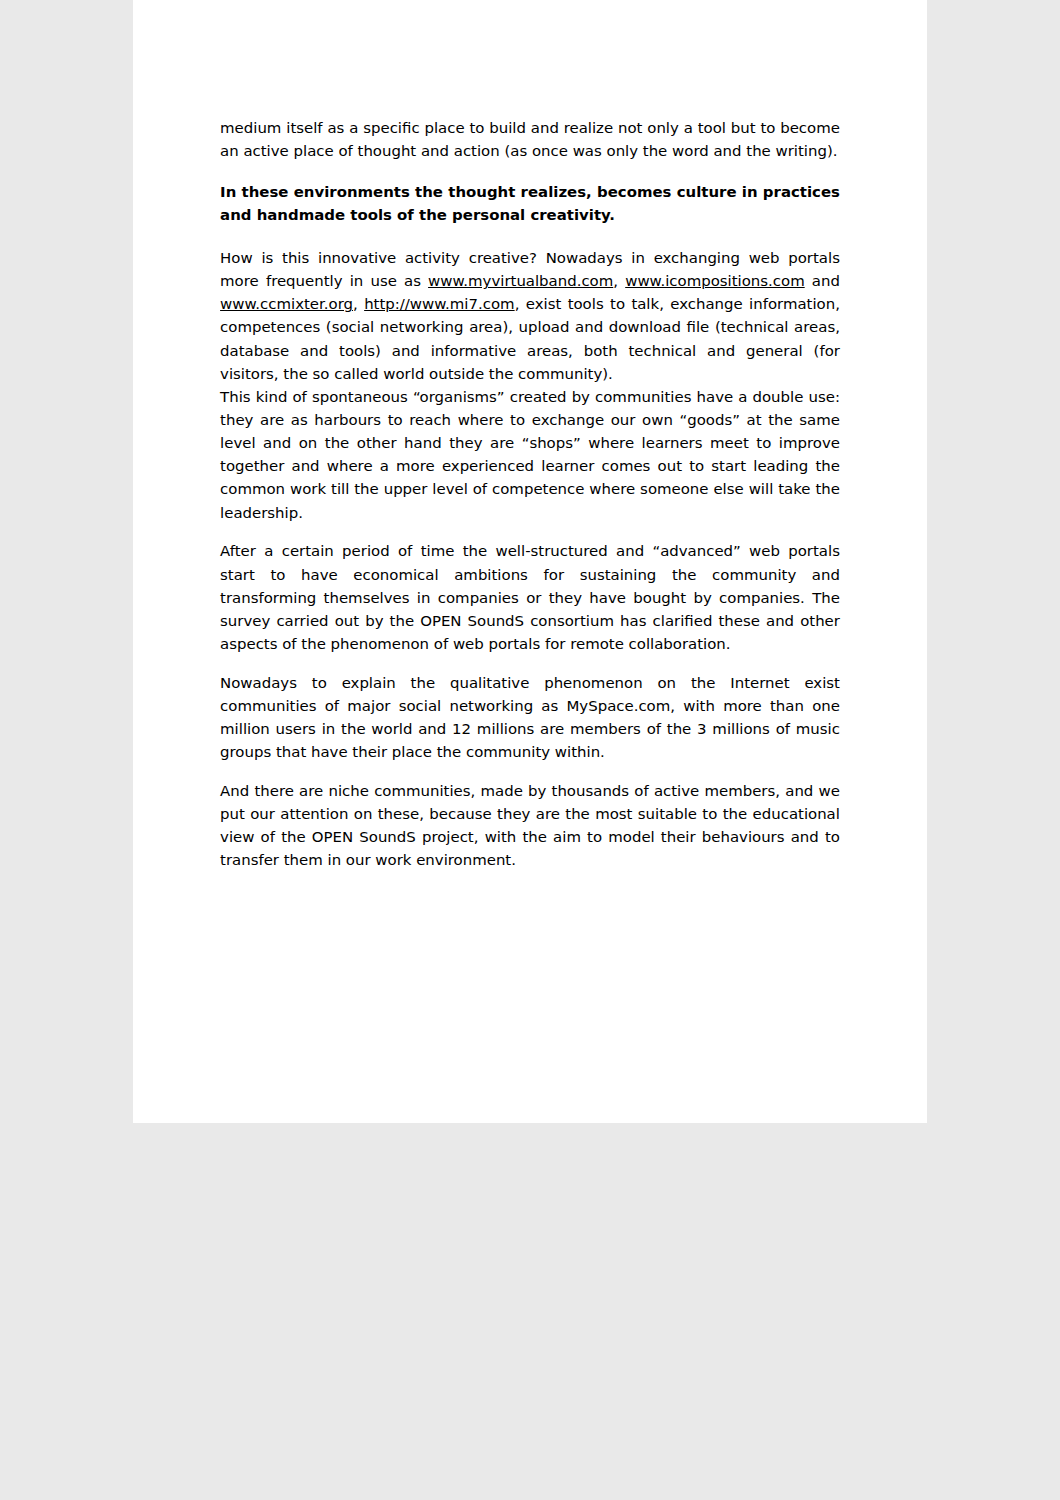medium itself as a specific place to build and realize not only a tool but to become an active place of thought and action (as once was only the word and the writing).
In these environments the thought realizes, becomes culture in practices and handmade tools of the personal creativity.
How is this innovative activity creative? Nowadays in exchanging web portals more frequently in use as www.myvirtualband.com, www.icompositions.com and www.ccmixter.org, http://www.mi7.com, exist tools to talk, exchange information, competences (social networking area), upload and download file (technical areas, database and tools) and informative areas, both technical and general (for visitors, the so called world outside the community).
This kind of spontaneous “organisms” created by communities have a double use: they are as harbours to reach where to exchange our own “goods” at the same level and on the other hand they are “shops” where learners meet to improve together and where a more experienced learner comes out to start leading the common work till the upper level of competence where someone else will take the leadership.
After a certain period of time the well-structured and “advanced” web portals start to have economical ambitions for sustaining the community and transforming themselves in companies or they have bought by companies. The survey carried out by the OPEN SoundS consortium has clarified these and other aspects of the phenomenon of web portals for remote collaboration.
Nowadays to explain the qualitative phenomenon on the Internet exist communities of major social networking as MySpace.com, with more than one million users in the world and 12 millions are members of the 3 millions of music groups that have their place the community within.
And there are niche communities, made by thousands of active members, and we put our attention on these, because they are the most suitable to the educational view of the OPEN SoundS project, with the aim to model their behaviours and to transfer them in our work environment.